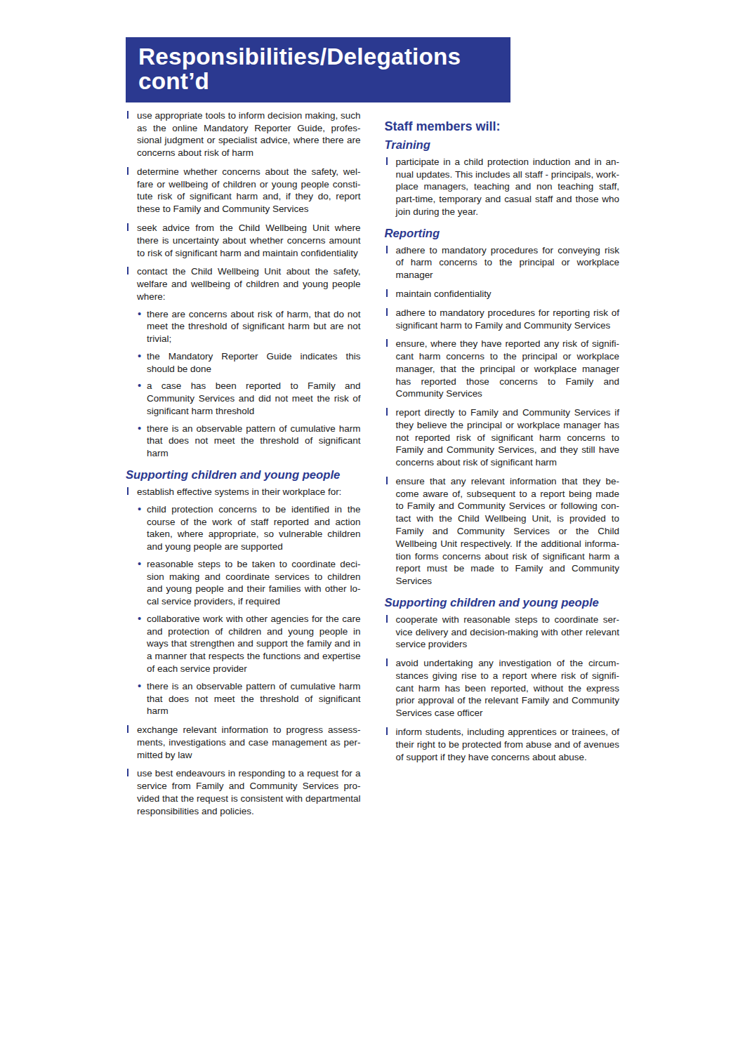Responsibilities/Delegations cont’d
use appropriate tools to inform decision making, such as the online Mandatory Reporter Guide, professional judgment or specialist advice, where there are concerns about risk of harm
determine whether concerns about the safety, welfare or wellbeing of children or young people constitute risk of significant harm and, if they do, report these to Family and Community Services
seek advice from the Child Wellbeing Unit where there is uncertainty about whether concerns amount to risk of significant harm and maintain confidentiality
contact the Child Wellbeing Unit about the safety, welfare and wellbeing of children and young people where:
there are concerns about risk of harm, that do not meet the threshold of significant harm but are not trivial;
the Mandatory Reporter Guide indicates this should be done
a case has been reported to Family and Community Services and did not meet the risk of significant harm threshold
there is an observable pattern of cumulative harm that does not meet the threshold of significant harm
Supporting children and young people
establish effective systems in their workplace for:
child protection concerns to be identified in the course of the work of staff reported and action taken, where appropriate, so vulnerable children and young people are supported
reasonable steps to be taken to coordinate decision making and coordinate services to children and young people and their families with other local service providers, if required
collaborative work with other agencies for the care and protection of children and young people in ways that strengthen and support the family and in a manner that respects the functions and expertise of each service provider
there is an observable pattern of cumulative harm that does not meet the threshold of significant harm
exchange relevant information to progress assessments, investigations and case management as permitted by law
use best endeavours in responding to a request for a service from Family and Community Services provided that the request is consistent with departmental responsibilities and policies.
Staff members will:
Training
participate in a child protection induction and in annual updates. This includes all staff - principals, workplace managers, teaching and non teaching staff, part-time, temporary and casual staff and those who join during the year.
Reporting
adhere to mandatory procedures for conveying risk of harm concerns to the principal or workplace manager
maintain confidentiality
adhere to mandatory procedures for reporting risk of significant harm to Family and Community Services
ensure, where they have reported any risk of significant harm concerns to the principal or workplace manager, that the principal or workplace manager has reported those concerns to Family and Community Services
report directly to Family and Community Services if they believe the principal or workplace manager has not reported risk of significant harm concerns to Family and Community Services, and they still have concerns about risk of significant harm
ensure that any relevant information that they become aware of, subsequent to a report being made to Family and Community Services or following contact with the Child Wellbeing Unit, is provided to Family and Community Services or the Child Wellbeing Unit respectively. If the additional information forms concerns about risk of significant harm a report must be made to Family and Community Services
Supporting children and young people
cooperate with reasonable steps to coordinate service delivery and decision-making with other relevant service providers
avoid undertaking any investigation of the circumstances giving rise to a report where risk of significant harm has been reported, without the express prior approval of the relevant Family and Community Services case officer
inform students, including apprentices or trainees, of their right to be protected from abuse and of avenues of support if they have concerns about abuse.